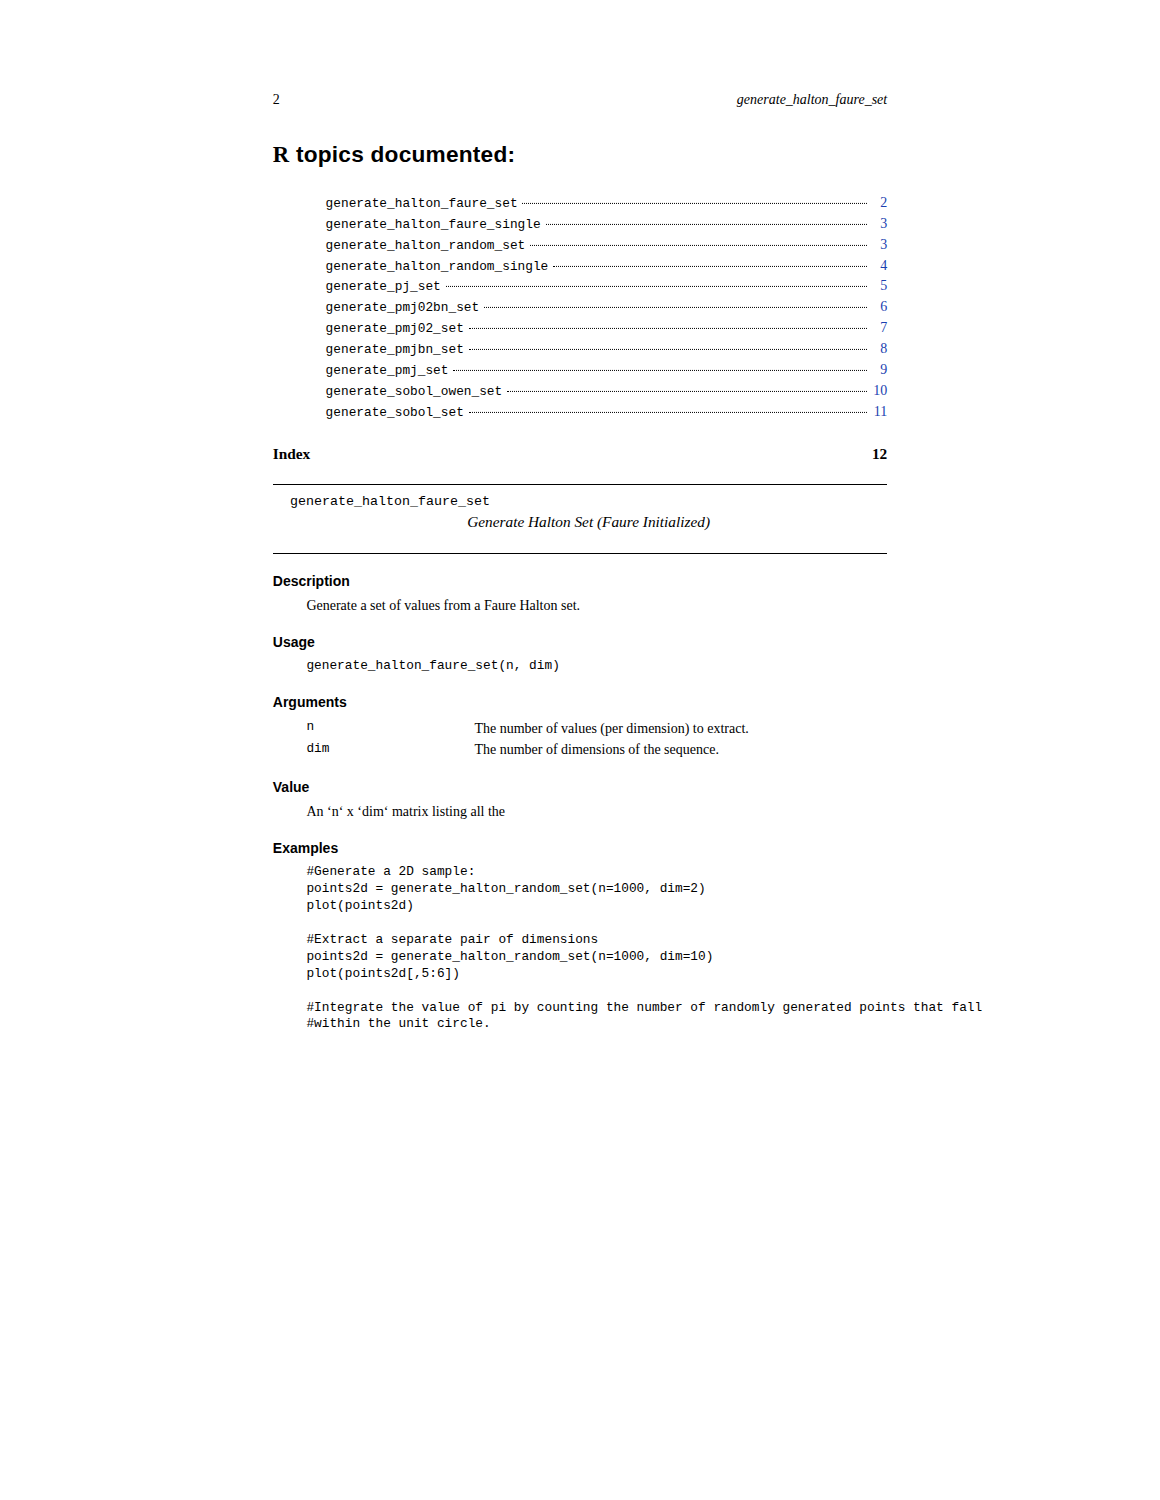2
generate_halton_faure_set
R topics documented:
generate_halton_faure_set 2
generate_halton_faure_single 3
generate_halton_random_set 3
generate_halton_random_single 4
generate_pj_set 5
generate_pmj02bn_set 6
generate_pmj02_set 7
generate_pmjbn_set 8
generate_pmj_set 9
generate_sobol_owen_set 10
generate_sobol_set 11
Index 12
generate_halton_faure_set
Generate Halton Set (Faure Initialized)
Description
Generate a set of values from a Faure Halton set.
Usage
generate_halton_faure_set(n, dim)
Arguments
| n | The number of values (per dimension) to extract. |
| dim | The number of dimensions of the sequence. |
Value
An ‘n‘ x ‘dim‘ matrix listing all the
Examples
#Generate a 2D sample:
points2d = generate_halton_random_set(n=1000, dim=2)
plot(points2d)

#Extract a separate pair of dimensions
points2d = generate_halton_random_set(n=1000, dim=10)
plot(points2d[,5:6])

#Integrate the value of pi by counting the number of randomly generated points that fall
#within the unit circle.